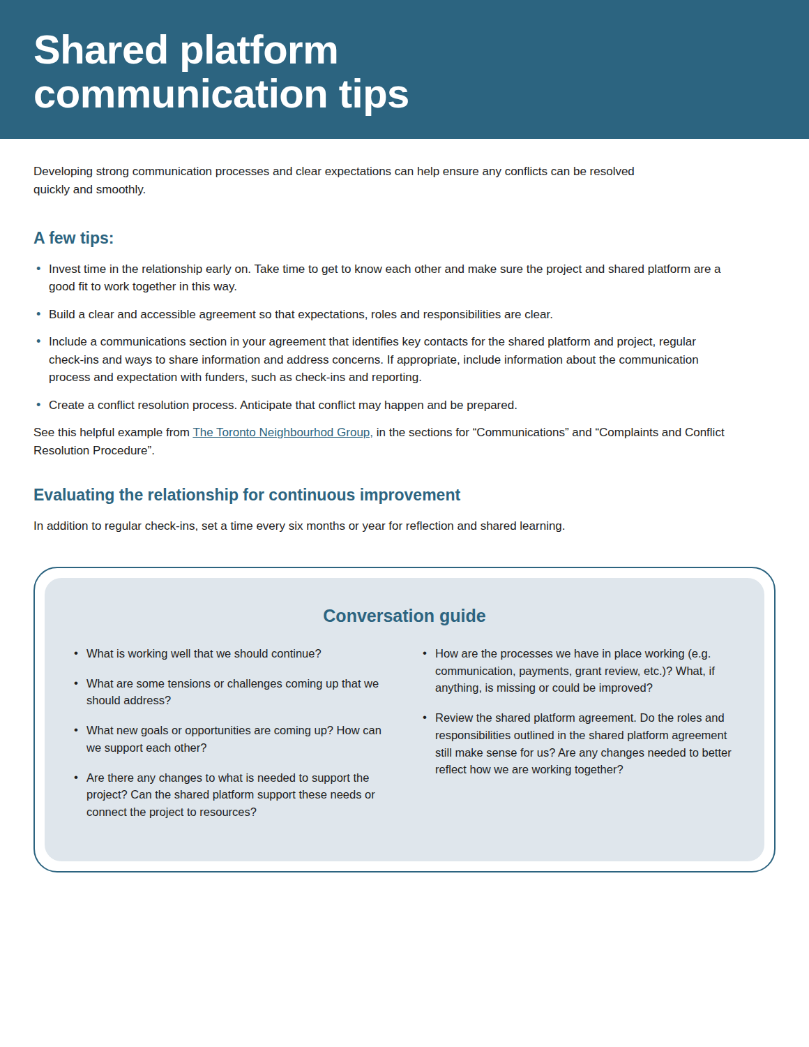Shared platform
communication tips
Developing strong communication processes and clear expectations can help ensure any conflicts can be resolved quickly and smoothly.
A few tips:
Invest time in the relationship early on. Take time to get to know each other and make sure the project and shared platform are a good fit to work together in this way.
Build a clear and accessible agreement so that expectations, roles and responsibilities are clear.
Include a communications section in your agreement that identifies key contacts for the shared platform and project, regular check-ins and ways to share information and address concerns. If appropriate, include information about the communication process and expectation with funders, such as check-ins and reporting.
Create a conflict resolution process. Anticipate that conflict may happen and be prepared.
See this helpful example from The Toronto Neighbourhod Group, in the sections for “Communications” and “Complaints and Conflict Resolution Procedure”.
Evaluating the relationship for continuous improvement
In addition to regular check-ins, set a time every six months or year for reflection and shared learning.
Conversation guide
What is working well that we should continue?
What are some tensions or challenges coming up that we should address?
What new goals or opportunities are coming up? How can we support each other?
Are there any changes to what is needed to support the project? Can the shared platform support these needs or connect the project to resources?
How are the processes we have in place working (e.g. communication, payments, grant review, etc.)? What, if anything, is missing or could be improved?
Review the shared platform agreement. Do the roles and responsibilities outlined in the shared platform agreement still make sense for us? Are any changes needed to better reflect how we are working together?